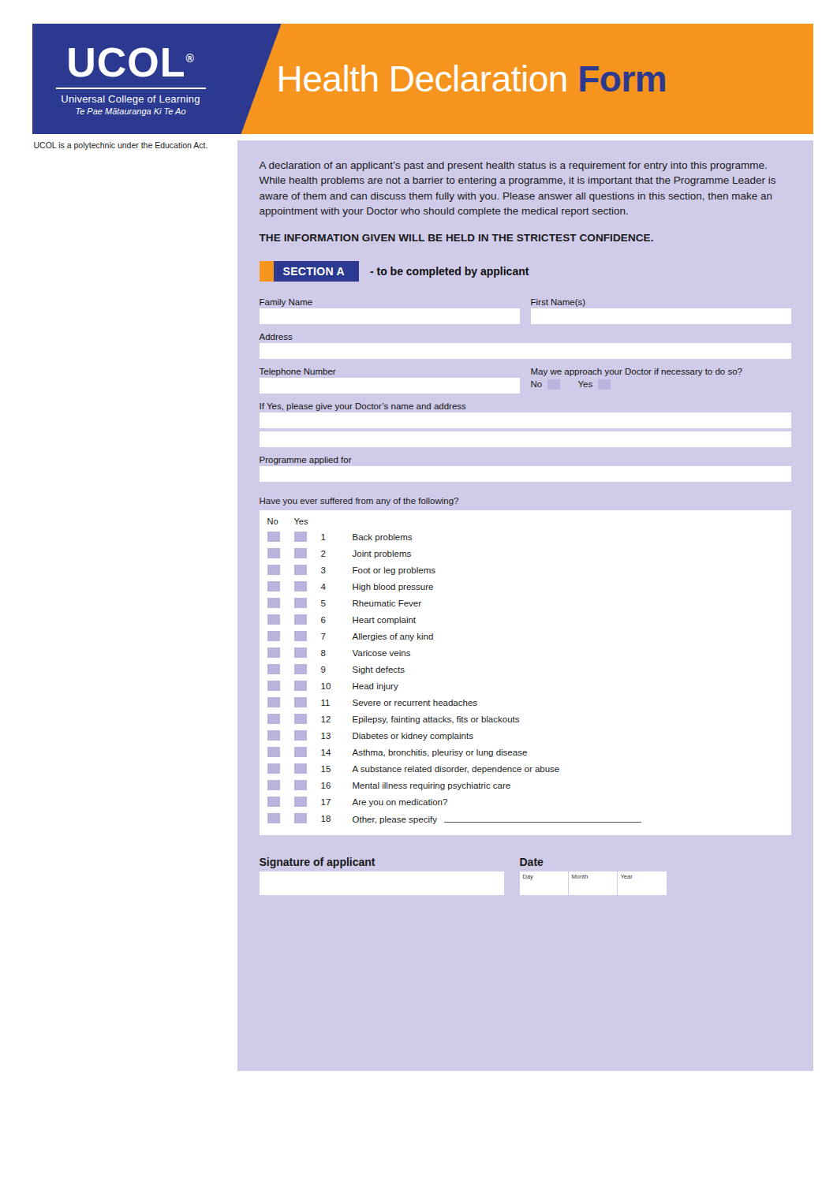UCOL®
Universal College of Learning
Te Pae Mātauranga Ki Te Ao
Health Declaration Form
UCOL is a polytechnic under the Education Act.
A declaration of an applicant’s past and present health status is a requirement for entry into this programme. While health problems are not a barrier to entering a programme, it is important that the Programme Leader is aware of them and can discuss them fully with you. Please answer all questions in this section, then make an appointment with your Doctor who should complete the medical report section.
THE INFORMATION GIVEN WILL BE HELD IN THE STRICTEST CONFIDENCE.
SECTION A
- to be completed by applicant
Family Name
First Name(s)
Address
Telephone Number
May we approach your Doctor if necessary to do so?
No Yes
If Yes, please give your Doctor’s name and address
Programme applied for
Have you ever suffered from any of the following?
No Yes
| | | 1 | Back problems |
| | | 2 | Joint problems |
| | | 3 | Foot or leg problems |
| | | 4 | High blood pressure |
| | | 5 | Rheumatic Fever |
| | | 6 | Heart complaint |
| | | 7 | Allergies of any kind |
| | | 8 | Varicose veins |
| | | 9 | Sight defects |
| | | 10 | Head injury |
| | | 11 | Severe or recurrent headaches |
| | | 12 | Epilepsy, fainting attacks, fits or blackouts |
| | | 13 | Diabetes or kidney complaints |
| | | 14 | Asthma, bronchitis, pleurisy or lung disease |
| | | 15 | A substance related disorder, dependence or abuse |
| | | 16 | Mental illness requiring psychiatric care |
| | | 17 | Are you on medication? |
| | | 18 | Other, please specify |
Signature of applicant
Date
Day
Month
Year